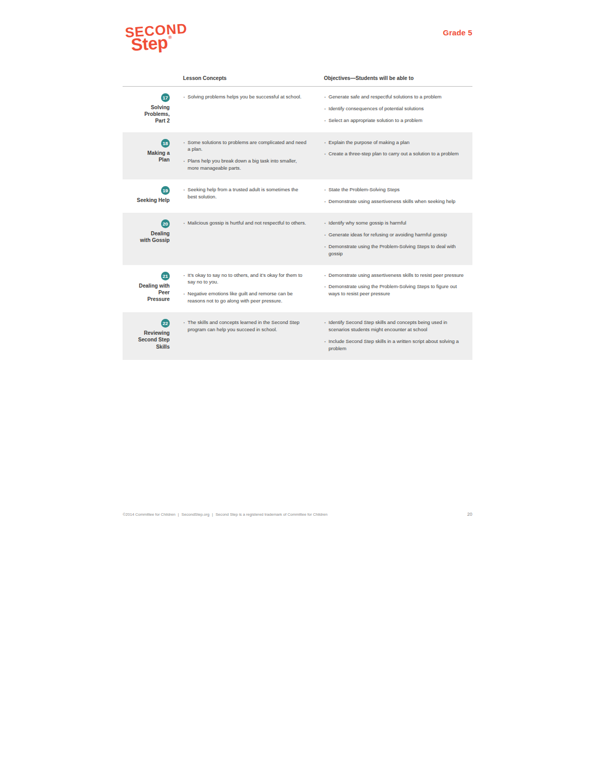SECOND Step®
Grade 5
| | Lesson Concepts | Objectives—Students will be able to |
| --- | --- | --- |
| 17 Solving Problems, Part 2 | Solving problems helps you be successful at school. | Generate safe and respectful solutions to a problem Identify consequences of potential solutions Select an appropriate solution to a problem |
| 18 Making a Plan | Some solutions to problems are complicated and need a plan. Plans help you break down a big task into smaller, more manageable parts. | Explain the purpose of making a plan Create a three-step plan to carry out a solution to a problem |
| 19 Seeking Help | Seeking help from a trusted adult is sometimes the best solution. | State the Problem-Solving Steps Demonstrate using assertiveness skills when seeking help |
| 20 Dealing with Gossip | Malicious gossip is hurtful and not respectful to others. | Identify why some gossip is harmful Generate ideas for refusing or avoiding harmful gossip Demonstrate using the Problem-Solving Steps to deal with gossip |
| 21 Dealing with Peer Pressure | It’s okay to say no to others, and it’s okay for them to say no to you. Negative emotions like guilt and remorse can be reasons not to go along with peer pressure. | Demonstrate using assertiveness skills to resist peer pressure Demonstrate using the Problem-Solving Steps to figure out ways to resist peer pressure |
| 22 Reviewing Second Step Skills | The skills and concepts learned in the Second Step program can help you succeed in school. | Identify Second Step skills and concepts being used in scenarios students might encounter at school Include Second Step skills in a written script about solving a problem |
©2014 Committee for Children|SecondStep.org|Second Step is a registered trademark of Committee for Children
20